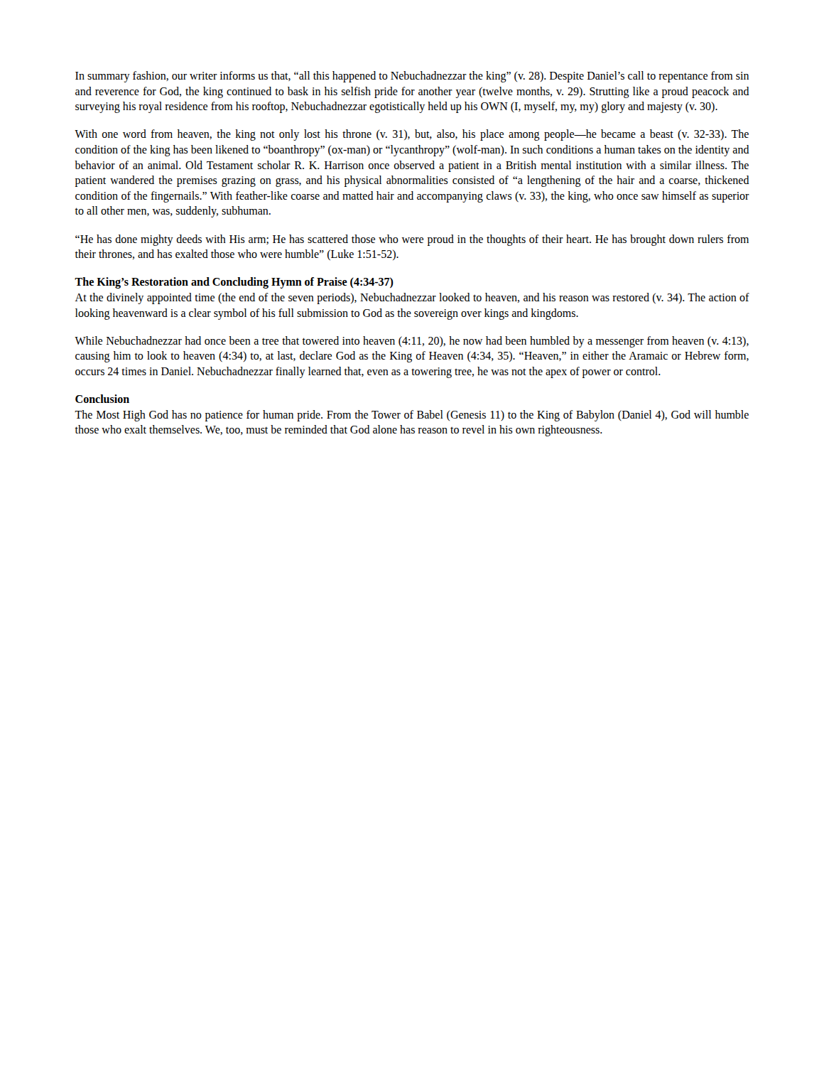In summary fashion, our writer informs us that, “all this happened to Nebuchadnezzar the king” (v. 28). Despite Daniel’s call to repentance from sin and reverence for God, the king continued to bask in his selfish pride for another year (twelve months, v. 29). Strutting like a proud peacock and surveying his royal residence from his rooftop, Nebuchadnezzar egotistically held up his OWN (I, myself, my, my) glory and majesty (v. 30).
With one word from heaven, the king not only lost his throne (v. 31), but, also, his place among people—he became a beast (v. 32-33). The condition of the king has been likened to “boanthropy” (ox-man) or “lycanthropy” (wolf-man). In such conditions a human takes on the identity and behavior of an animal. Old Testament scholar R. K. Harrison once observed a patient in a British mental institution with a similar illness. The patient wandered the premises grazing on grass, and his physical abnormalities consisted of “a lengthening of the hair and a coarse, thickened condition of the fingernails.” With feather-like coarse and matted hair and accompanying claws (v. 33), the king, who once saw himself as superior to all other men, was, suddenly, subhuman.
“He has done mighty deeds with His arm; He has scattered those who were proud in the thoughts of their heart. He has brought down rulers from their thrones, and has exalted those who were humble” (Luke 1:51-52).
The King’s Restoration and Concluding Hymn of Praise (4:34-37)
At the divinely appointed time (the end of the seven periods), Nebuchadnezzar looked to heaven, and his reason was restored (v. 34). The action of looking heavenward is a clear symbol of his full submission to God as the sovereign over kings and kingdoms.
While Nebuchadnezzar had once been a tree that towered into heaven (4:11, 20), he now had been humbled by a messenger from heaven (v. 4:13), causing him to look to heaven (4:34) to, at last, declare God as the King of Heaven (4:34, 35). “Heaven,” in either the Aramaic or Hebrew form, occurs 24 times in Daniel. Nebuchadnezzar finally learned that, even as a towering tree, he was not the apex of power or control.
Conclusion
The Most High God has no patience for human pride. From the Tower of Babel (Genesis 11) to the King of Babylon (Daniel 4), God will humble those who exalt themselves. We, too, must be reminded that God alone has reason to revel in his own righteousness.